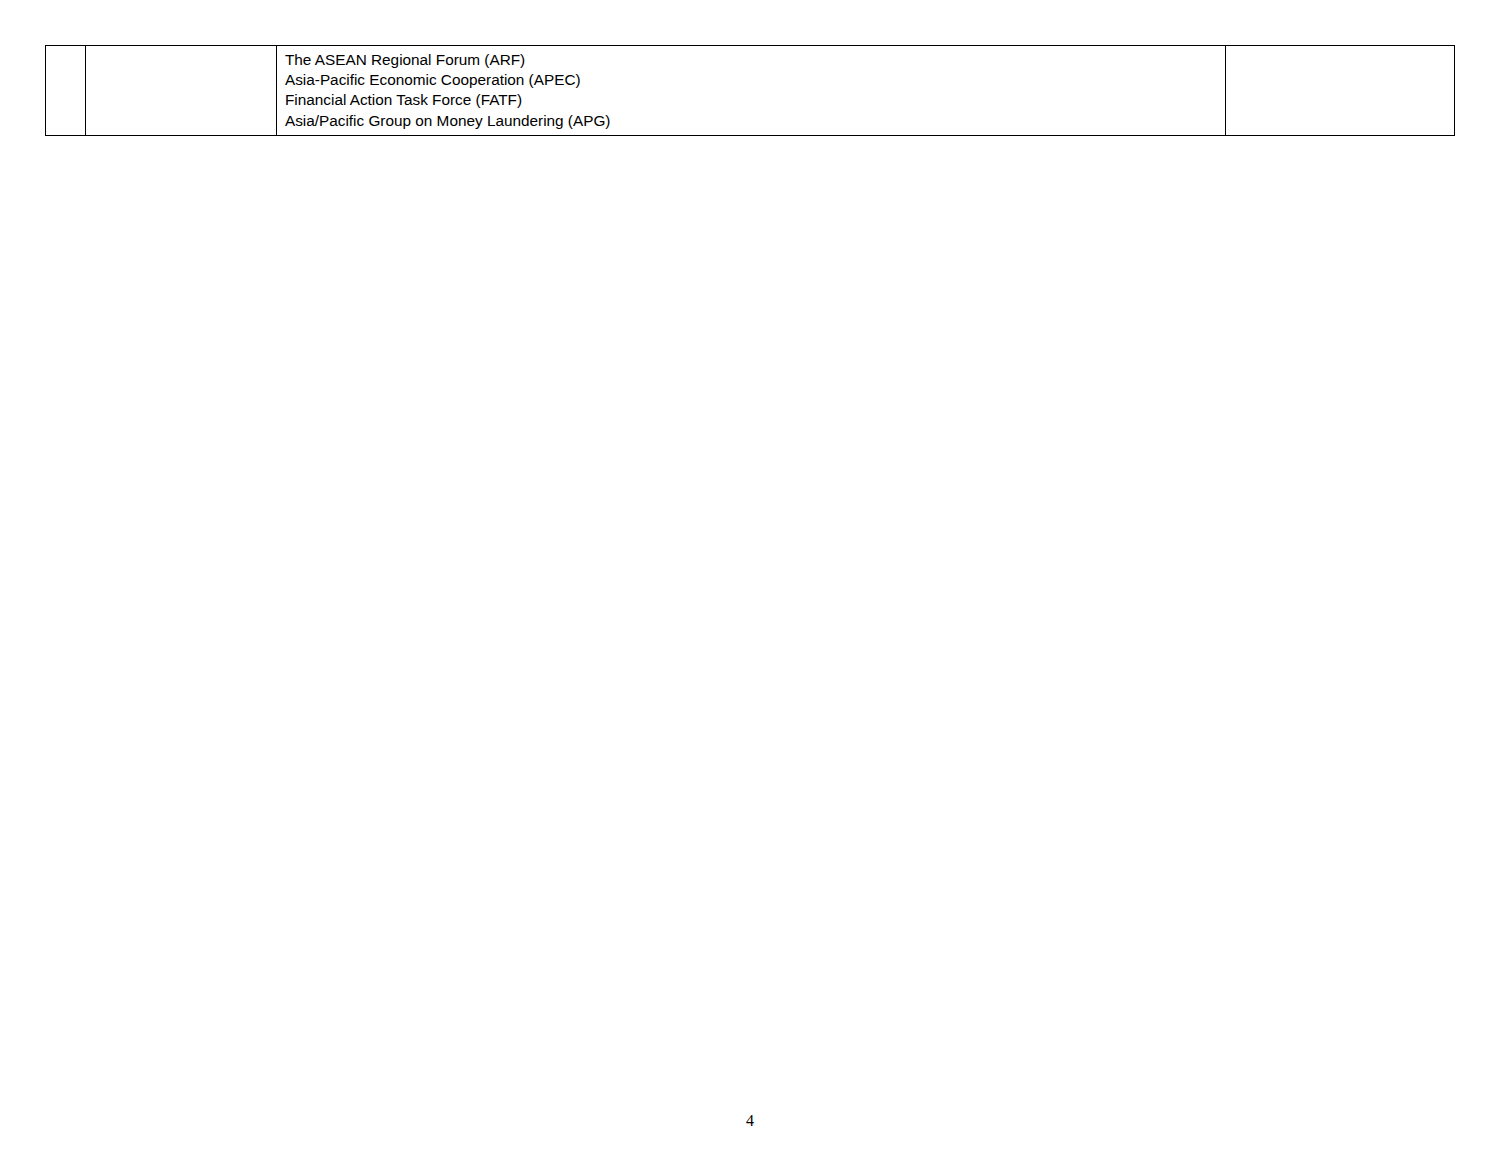| | | The ASEAN Regional Forum (ARF) Asia-Pacific Economic Cooperation (APEC) Financial Action Task Force (FATF) Asia/Pacific Group on Money Laundering (APG) | |
4